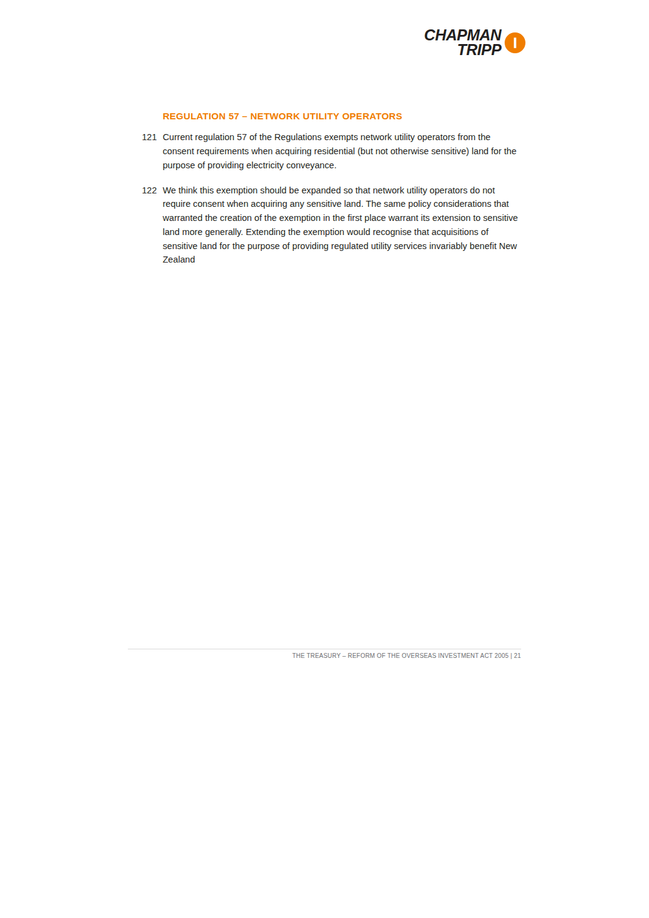CHAPMANTRIPP
Regulation 57 – Network Utility Operators
121 Current regulation 57 of the Regulations exempts network utility operators from the consent requirements when acquiring residential (but not otherwise sensitive) land for the purpose of providing electricity conveyance.
122 We think this exemption should be expanded so that network utility operators do not require consent when acquiring any sensitive land. The same policy considerations that warranted the creation of the exemption in the first place warrant its extension to sensitive land more generally. Extending the exemption would recognise that acquisitions of sensitive land for the purpose of providing regulated utility services invariably benefit New Zealand
THE TREASURY – REFORM OF THE OVERSEAS INVESTMENT ACT 2005 | 21